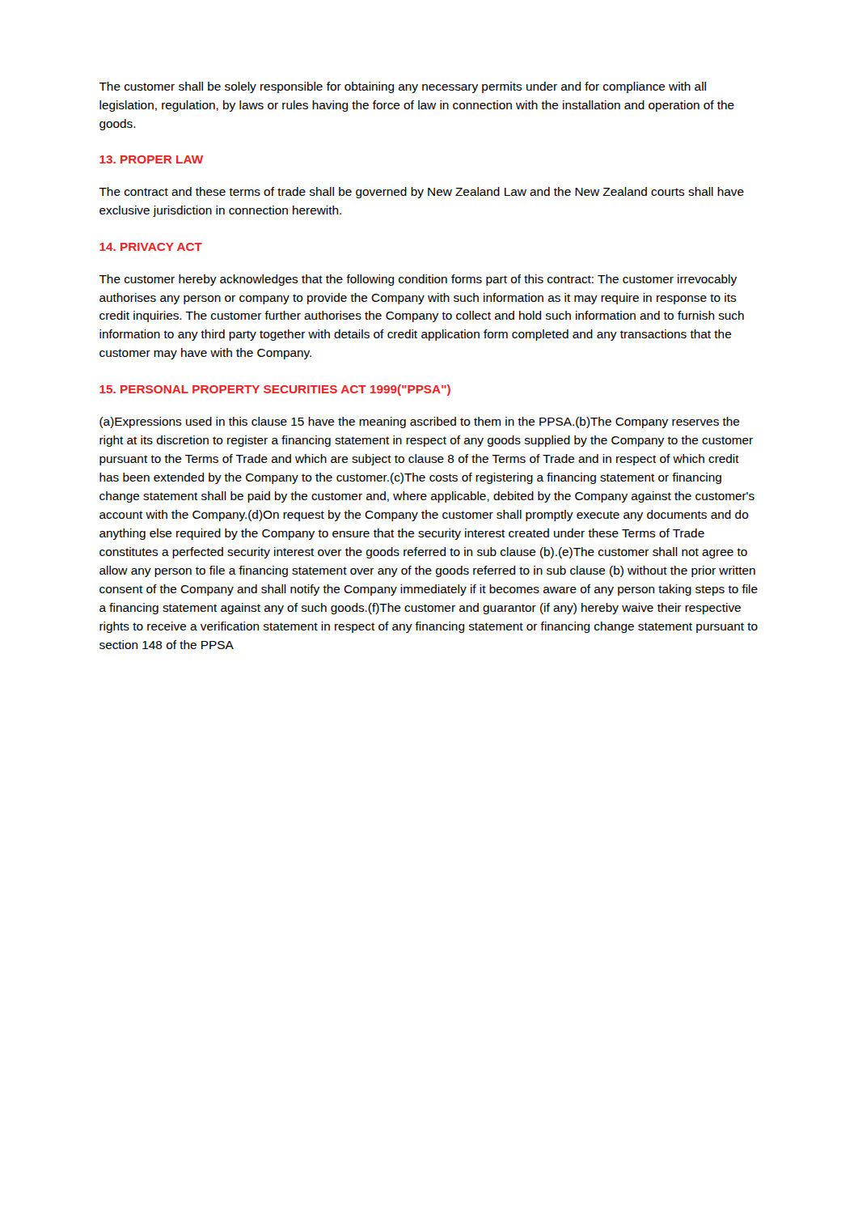The customer shall be solely responsible for obtaining any necessary permits under and for compliance with all legislation, regulation, by laws or rules having the force of law in connection with the installation and operation of the goods.
13. PROPER LAW
The contract and these terms of trade shall be governed by New Zealand Law and the New Zealand courts shall have exclusive jurisdiction in connection herewith.
14. PRIVACY ACT
The customer hereby acknowledges that the following condition forms part of this contract: The customer irrevocably authorises any person or company to provide the Company with such information as it may require in response to its credit inquiries. The customer further authorises the Company to collect and hold such information and to furnish such information to any third party together with details of credit application form completed and any transactions that the customer may have with the Company.
15. PERSONAL PROPERTY SECURITIES ACT 1999("PPSA")
(a)Expressions used in this clause 15 have the meaning ascribed to them in the PPSA.(b)The Company reserves the right at its discretion to register a financing statement in respect of any goods supplied by the Company to the customer pursuant to the Terms of Trade and which are subject to clause 8 of the Terms of Trade and in respect of which credit has been extended by the Company to the customer.(c)The costs of registering a financing statement or financing change statement shall be paid by the customer and, where applicable, debited by the Company against the customer's account with the Company.(d)On request by the Company the customer shall promptly execute any documents and do anything else required by the Company to ensure that the security interest created under these Terms of Trade constitutes a perfected security interest over the goods referred to in sub clause (b).(e)The customer shall not agree to allow any person to file a financing statement over any of the goods referred to in sub clause (b) without the prior written consent of the Company and shall notify the Company immediately if it becomes aware of any person taking steps to file a financing statement against any of such goods.(f)The customer and guarantor (if any) hereby waive their respective rights to receive a verification statement in respect of any financing statement or financing change statement pursuant to section 148 of the PPSA